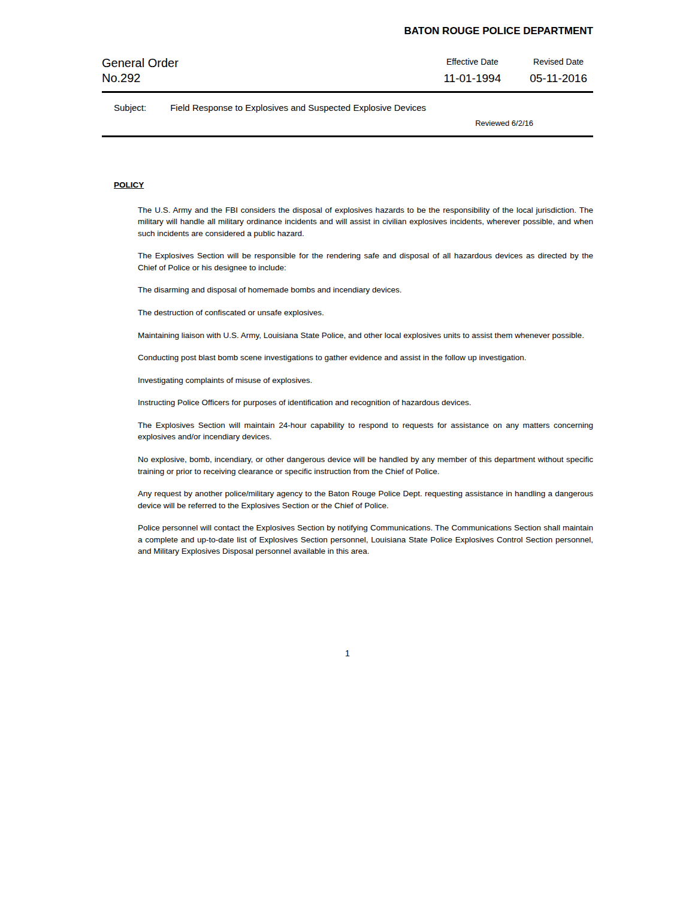BATON ROUGE POLICE DEPARTMENT
General Order
No.292
Effective Date
11-01-1994
Revised Date
05-11-2016
Subject:
Field Response to Explosives and Suspected Explosive Devices
Reviewed 6/2/16
POLICY
The U.S. Army and the FBI considers the disposal of explosives hazards to be the responsibility of the local jurisdiction. The military will handle all military ordinance incidents and will assist in civilian explosives incidents, wherever possible, and when such incidents are considered a public hazard.
The Explosives Section will be responsible for the rendering safe and disposal of all hazardous devices as directed by the Chief of Police or his designee to include:
The disarming and disposal of homemade bombs and incendiary devices.
The destruction of confiscated or unsafe explosives.
Maintaining liaison with U.S. Army, Louisiana State Police, and other local explosives units to assist them whenever possible.
Conducting post blast bomb scene investigations to gather evidence and assist in the follow up investigation.
Investigating complaints of misuse of explosives.
Instructing Police Officers for purposes of identification and recognition of hazardous devices.
The Explosives Section will maintain 24-hour capability to respond to requests for assistance on any matters concerning explosives and/or incendiary devices.
No explosive, bomb, incendiary, or other dangerous device will be handled by any member of this department without specific training or prior to receiving clearance or specific instruction from the Chief of Police.
Any request by another police/military agency to the Baton Rouge Police Dept. requesting assistance in handling a dangerous device will be referred to the Explosives Section or the Chief of Police.
Police personnel will contact the Explosives Section by notifying Communications. The Communications Section shall maintain a complete and up-to-date list of Explosives Section personnel, Louisiana State Police Explosives Control Section personnel, and Military Explosives Disposal personnel available in this area.
1